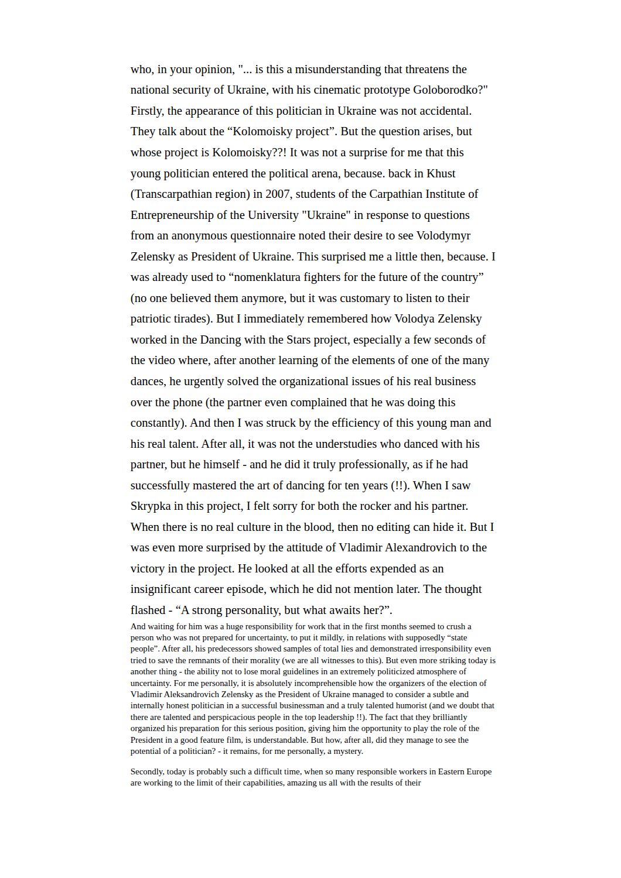who, in your opinion, "... is this a misunderstanding that threatens the national security of Ukraine, with his cinematic prototype Goloborodko?"
Firstly, the appearance of this politician in Ukraine was not accidental. They talk about the “Kolomoisky project”. But the question arises, but whose project is Kolomoisky??! It was not a surprise for me that this young politician entered the political arena, because. back in Khust (Transcarpathian region) in 2007, students of the Carpathian Institute of Entrepreneurship of the University "Ukraine" in response to questions from an anonymous questionnaire noted their desire to see Volodymyr Zelensky as President of Ukraine. This surprised me a little then, because. I was already used to “nomenklatura fighters for the future of the country” (no one believed them anymore, but it was customary to listen to their patriotic tirades). But I immediately remembered how Volodya Zelensky worked in the Dancing with the Stars project, especially a few seconds of the video where, after another learning of the elements of one of the many dances, he urgently solved the organizational issues of his real business over the phone (the partner even complained that he was doing this constantly). And then I was struck by the efficiency of this young man and his real talent. After all, it was not the understudies who danced with his partner, but he himself - and he did it truly professionally, as if he had successfully mastered the art of dancing for ten years (!!). When I saw Skrypka in this project, I felt sorry for both the rocker and his partner. When there is no real culture in the blood, then no editing can hide it. But I was even more surprised by the attitude of Vladimir Alexandrovich to the victory in the project. He looked at all the efforts expended as an insignificant career episode, which he did not mention later. The thought flashed - “A strong personality, but what awaits her?”.
And waiting for him was a huge responsibility for work that in the first months seemed to crush a person who was not prepared for uncertainty, to put it mildly, in relations with supposedly “state people”. After all, his predecessors showed samples of total lies and demonstrated irresponsibility even tried to save the remnants of their morality (we are all witnesses to this). But even more striking today is another thing - the ability not to lose moral guidelines in an extremely politicized atmosphere of uncertainty. For me personally, it is absolutely incomprehensible how the organizers of the election of Vladimir Aleksandrovich Zelensky as the President of Ukraine managed to consider a subtle and internally honest politician in a successful businessman and a truly talented humorist (and we doubt that there are talented and perspicacious people in the top leadership !!). The fact that they brilliantly organized his preparation for this serious position, giving him the opportunity to play the role of the President in a good feature film, is understandable. But how, after all, did they manage to see the potential of a politician? - it remains, for me personally, a mystery.
Secondly, today is probably such a difficult time, when so many responsible workers in Eastern Europe are working to the limit of their capabilities, amazing us all with the results of their